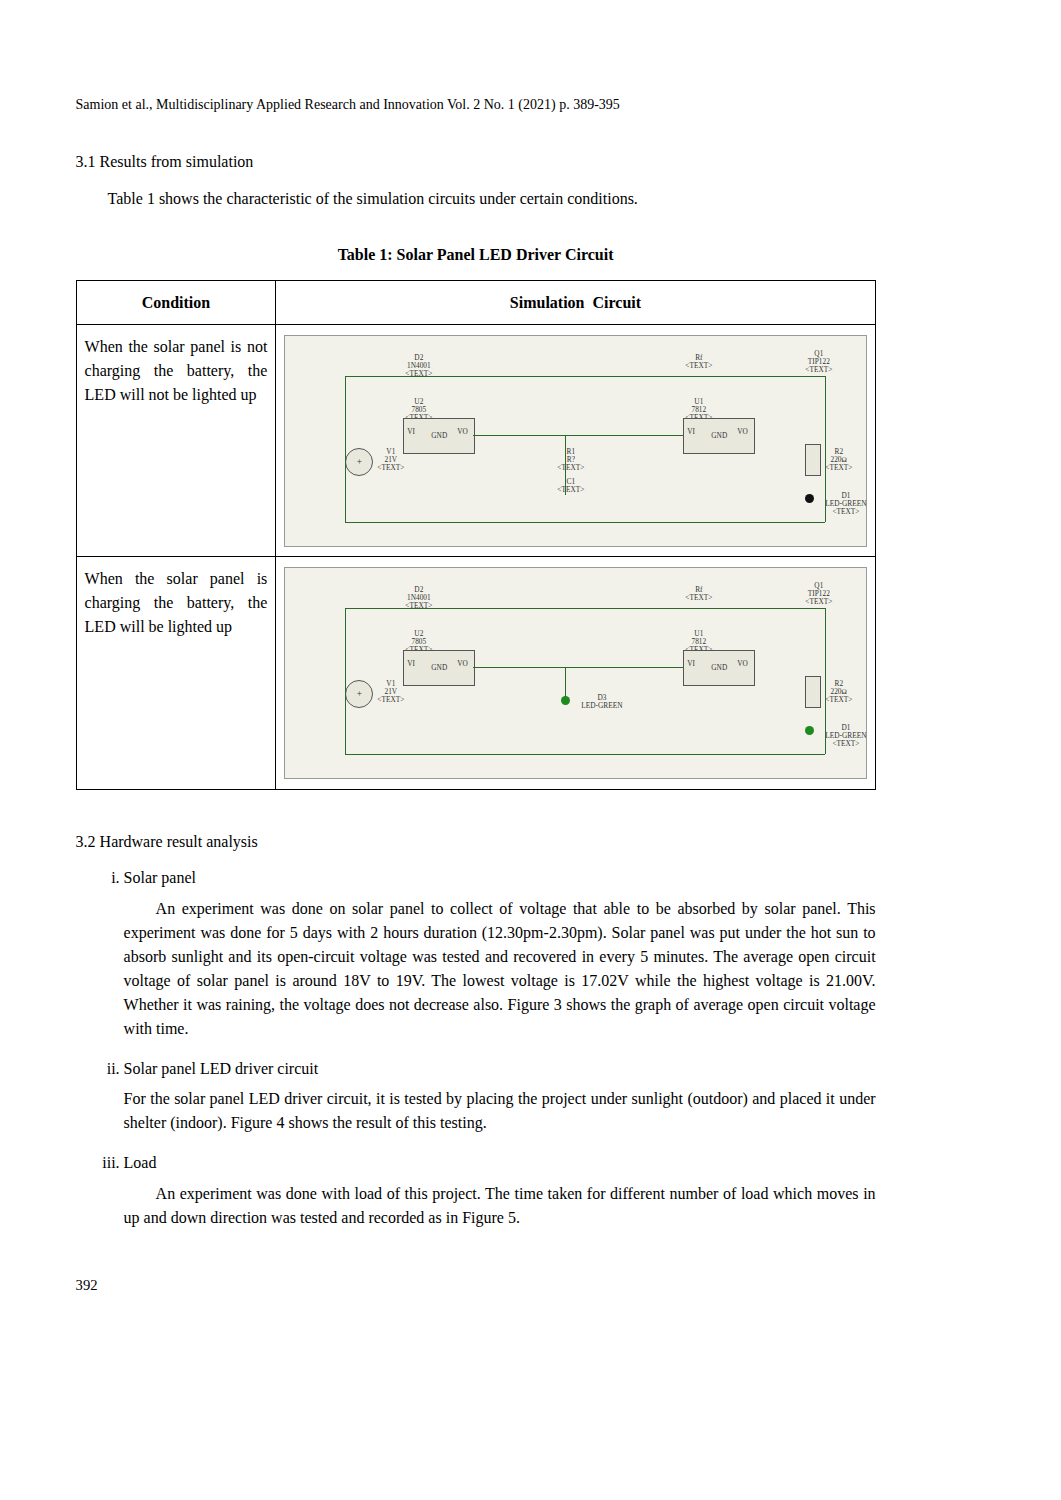Samion et al., Multidisciplinary Applied Research and Innovation Vol. 2 No. 1 (2021) p. 389-395
3.1 Results from simulation
Table 1 shows the characteristic of the simulation circuits under certain conditions.
Table 1: Solar Panel LED Driver Circuit
| Condition | Simulation Circuit |
| --- | --- |
| When the solar panel is not charging the battery, the LED will not be lighted up | D2 1N4001 <TEXT> Rf <TEXT> Q1 TIP122 <TEXT> U2 7805 <TEXT> U1 7812 <TEXT> VI VO GND VI VO GND + V1 21V <TEXT> R1 R? <TEXT> C1 <TEXT> R2 220Ω <TEXT> D1 LED-GREEN <TEXT> |
| When the solar panel is charging the battery, the LED will be lighted up | D2 1N4001 <TEXT> Rf <TEXT> Q1 TIP122 <TEXT> U2 7805 <TEXT> U1 7812 <TEXT> VI VO GND VI VO GND + V1 21V <TEXT> D3 LED-GREEN R2 220Ω <TEXT> D1 LED-GREEN <TEXT> |
3.2 Hardware result analysis
Solar panel
An experiment was done on solar panel to collect of voltage that able to be absorbed by solar panel. This experiment was done for 5 days with 2 hours duration (12.30pm-2.30pm). Solar panel was put under the hot sun to absorb sunlight and its open-circuit voltage was tested and recovered in every 5 minutes. The average open circuit voltage of solar panel is around 18V to 19V. The lowest voltage is 17.02V while the highest voltage is 21.00V. Whether it was raining, the voltage does not decrease also. Figure 3 shows the graph of average open circuit voltage with time.
Solar panel LED driver circuit
For the solar panel LED driver circuit, it is tested by placing the project under sunlight (outdoor) and placed it under shelter (indoor). Figure 4 shows the result of this testing.
Load
An experiment was done with load of this project. The time taken for different number of load which moves in up and down direction was tested and recorded as in Figure 5.
392